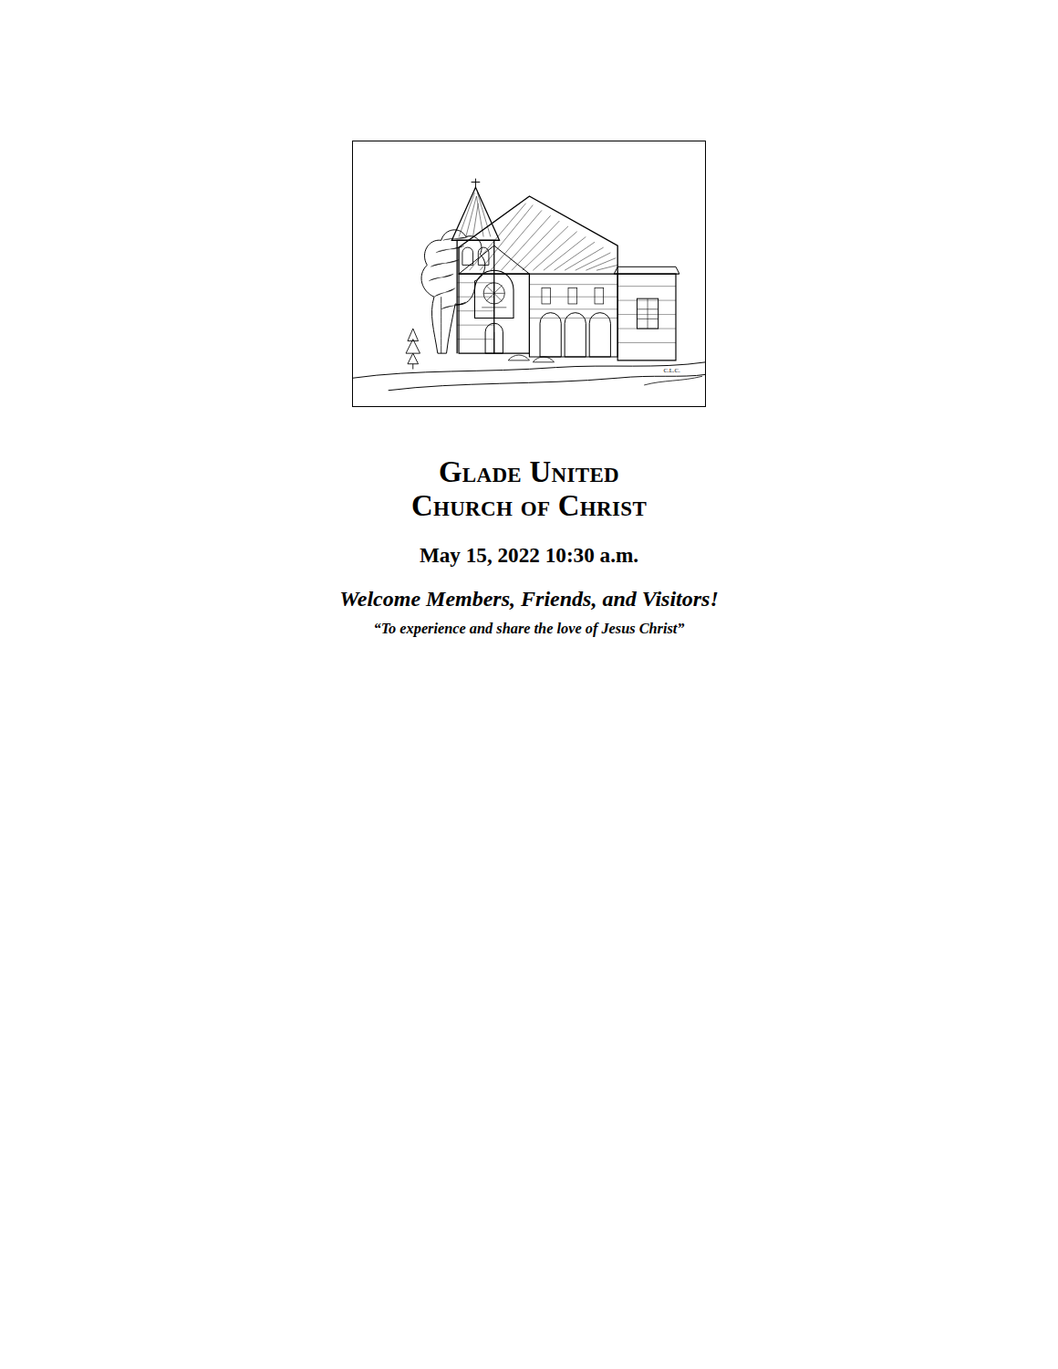Line drawing of Glade United Church of Christ Pen-and-ink style illustration of a stone church building with a steeple and bell tower on the left, a large arched rose window on the front gable, an arcade of three arched openings along the side, a lower wing at right, and leafy trees beside the tower. A walkway curves in the foreground. C.L.C.
Pen-and-ink illustration of the Glade United Church of Christ building.
Glade United
Church of Christ
May 15, 2022 10:30 a.m.
Welcome Members, Friends, and Visitors!
“To experience and share the love of Jesus Christ”